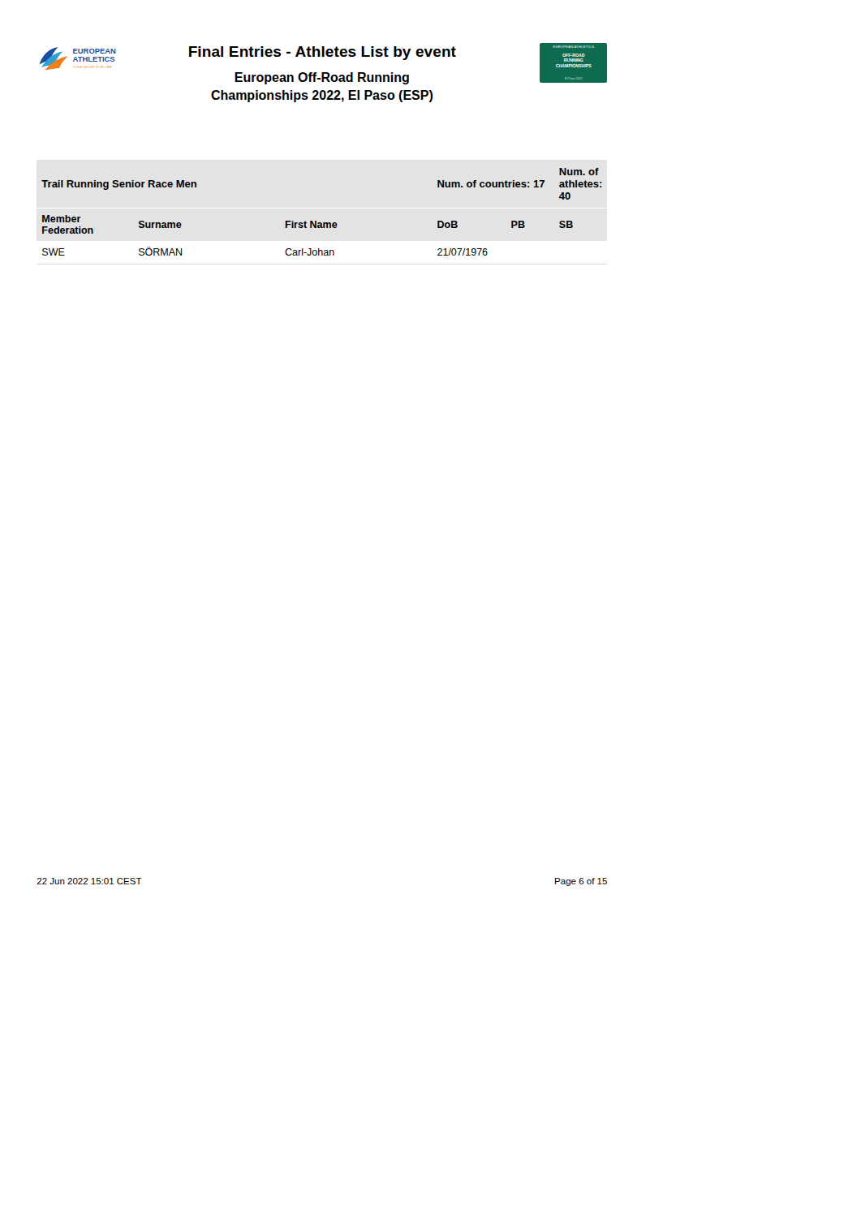EUROPEAN ATHLETICS YOUR SPORT FOR LIFE
EUROPEAN ATHLETICS
OFF-ROAD
RUNNING
CHAMPIONSHIPS
El Paso 2022
Final Entries - Athletes List by event
European Off-Road Running
Championships 2022, El Paso (ESP)
| Trail Running Senior Race Men | Num. of countries: 17 | Num. of athletes: 40 |
| --- | --- | --- |
| Member Federation | Surname | First Name | DoB | PB | SB |
| SWE | SÖRMAN | Carl-Johan | 21/07/1976 | | |
22 Jun 2022 15:01 CEST Page 6 of 15